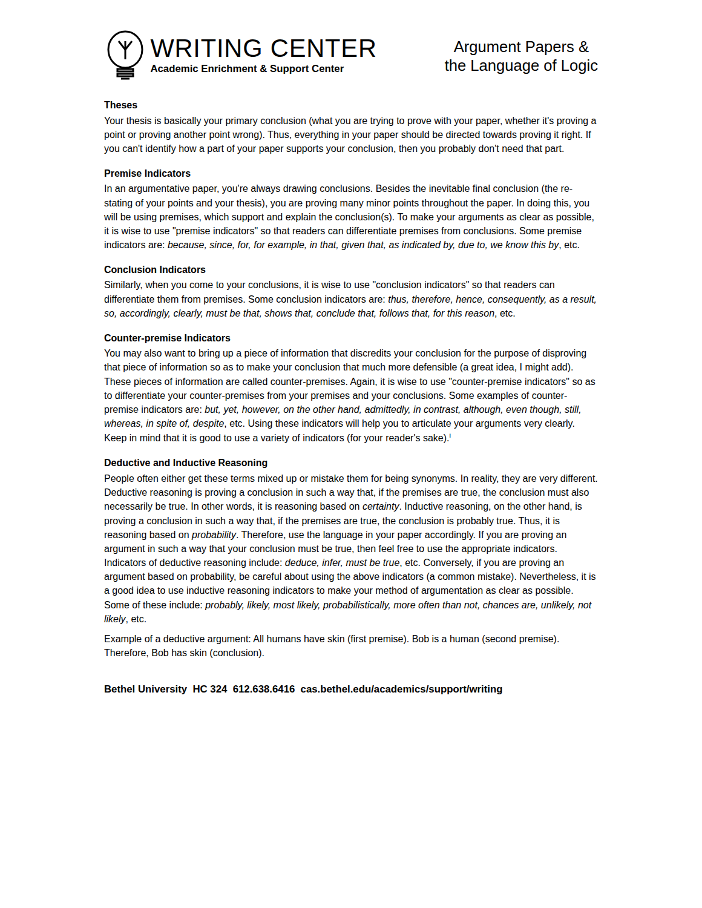WRITING CENTER
Academic Enrichment & Support Center
Argument Papers &
the Language of Logic
Theses
Your thesis is basically your primary conclusion (what you are trying to prove with your paper, whether it's proving a point or proving another point wrong). Thus, everything in your paper should be directed towards proving it right. If you can't identify how a part of your paper supports your conclusion, then you probably don't need that part.
Premise Indicators
In an argumentative paper, you're always drawing conclusions. Besides the inevitable final conclusion (the re-stating of your points and your thesis), you are proving many minor points throughout the paper. In doing this, you will be using premises, which support and explain the conclusion(s). To make your arguments as clear as possible, it is wise to use "premise indicators" so that readers can differentiate premises from conclusions. Some premise indicators are: because, since, for, for example, in that, given that, as indicated by, due to, we know this by, etc.
Conclusion Indicators
Similarly, when you come to your conclusions, it is wise to use "conclusion indicators" so that readers can differentiate them from premises. Some conclusion indicators are: thus, therefore, hence, consequently, as a result, so, accordingly, clearly, must be that, shows that, conclude that, follows that, for this reason, etc.
Counter-premise Indicators
You may also want to bring up a piece of information that discredits your conclusion for the purpose of disproving that piece of information so as to make your conclusion that much more defensible (a great idea, I might add). These pieces of information are called counter-premises. Again, it is wise to use "counter-premise indicators" so as to differentiate your counter-premises from your premises and your conclusions. Some examples of counter-premise indicators are: but, yet, however, on the other hand, admittedly, in contrast, although, even though, still, whereas, in spite of, despite, etc. Using these indicators will help you to articulate your arguments very clearly. Keep in mind that it is good to use a variety of indicators (for your reader's sake).i
Deductive and Inductive Reasoning
People often either get these terms mixed up or mistake them for being synonyms. In reality, they are very different. Deductive reasoning is proving a conclusion in such a way that, if the premises are true, the conclusion must also necessarily be true. In other words, it is reasoning based on certainty. Inductive reasoning, on the other hand, is proving a conclusion in such a way that, if the premises are true, the conclusion is probably true. Thus, it is reasoning based on probability. Therefore, use the language in your paper accordingly. If you are proving an argument in such a way that your conclusion must be true, then feel free to use the appropriate indicators. Indicators of deductive reasoning include: deduce, infer, must be true, etc. Conversely, if you are proving an argument based on probability, be careful about using the above indicators (a common mistake). Nevertheless, it is a good idea to use inductive reasoning indicators to make your method of argumentation as clear as possible. Some of these include: probably, likely, most likely, probabilistically, more often than not, chances are, unlikely, not likely, etc.
Example of a deductive argument: All humans have skin (first premise). Bob is a human (second premise). Therefore, Bob has skin (conclusion).
Bethel University HC 324 612.638.6416 cas.bethel.edu/academics/support/writing